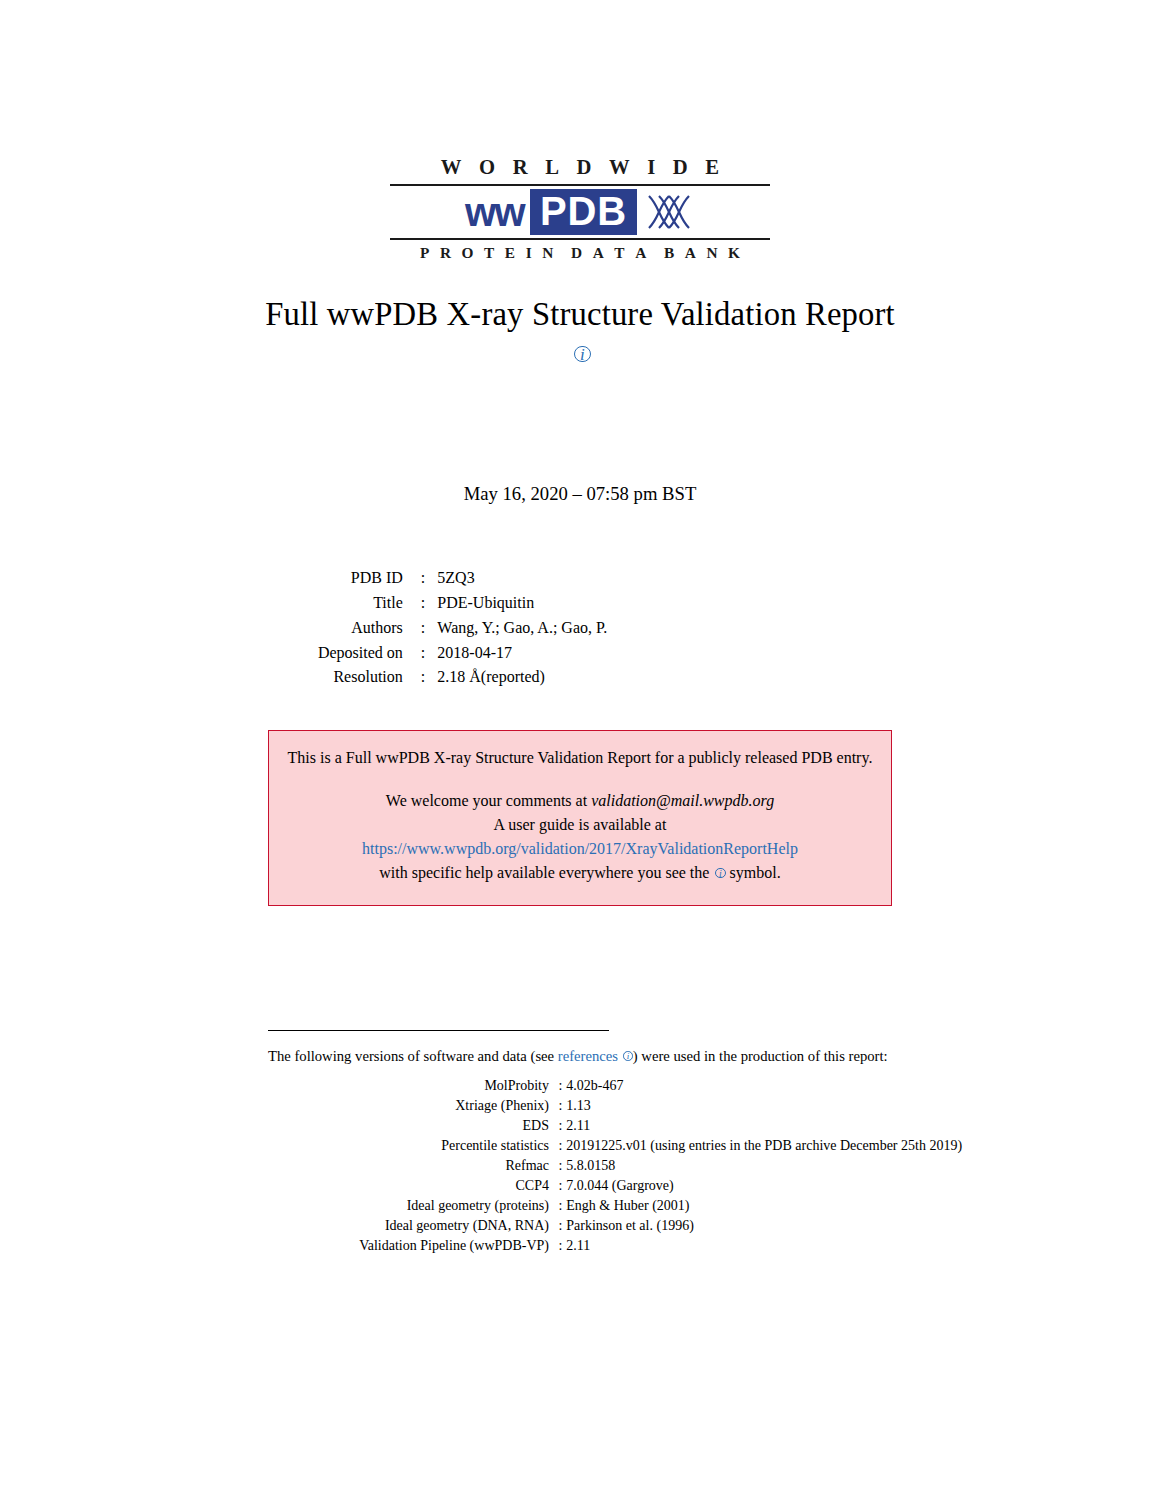W O R L D W I D E
ww PDB
P R O T E I N D A T A B A N K
Full wwPDB X-ray Structure Validation Report i
May 16, 2020 – 07:58 pm BST
| PDB ID | : | 5ZQ3 |
| Title | : | PDE-Ubiquitin |
| Authors | : | Wang, Y.; Gao, A.; Gao, P. |
| Deposited on | : | 2018-04-17 |
| Resolution | : | 2.18 Å(reported) |
This is a Full wwPDB X-ray Structure Validation Report for a publicly released PDB entry.
We welcome your comments at validation@mail.wwpdb.org
A user guide is available at
https://www.wwpdb.org/validation/2017/XrayValidationReportHelp
with specific help available everywhere you see the i symbol.
The following versions of software and data (see references i) were used in the production of this report:
| MolProbity | : | 4.02b-467 |
| Xtriage (Phenix) | : | 1.13 |
| EDS | : | 2.11 |
| Percentile statistics | : | 20191225.v01 (using entries in the PDB archive December 25th 2019) |
| Refmac | : | 5.8.0158 |
| CCP4 | : | 7.0.044 (Gargrove) |
| Ideal geometry (proteins) | : | Engh & Huber (2001) |
| Ideal geometry (DNA, RNA) | : | Parkinson et al. (1996) |
| Validation Pipeline (wwPDB-VP) | : | 2.11 |